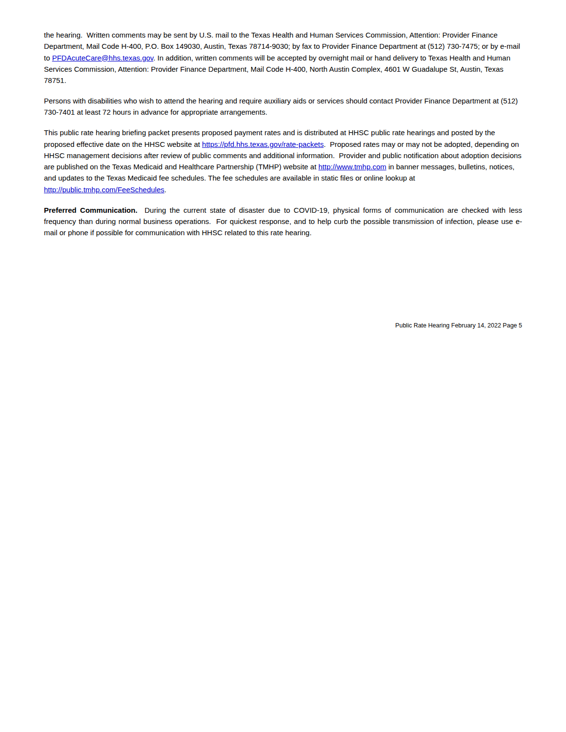the hearing. Written comments may be sent by U.S. mail to the Texas Health and Human Services Commission, Attention: Provider Finance Department, Mail Code H-400, P.O. Box 149030, Austin, Texas 78714-9030; by fax to Provider Finance Department at (512) 730-7475; or by e-mail to PFDAcuteCare@hhs.texas.gov. In addition, written comments will be accepted by overnight mail or hand delivery to Texas Health and Human Services Commission, Attention: Provider Finance Department, Mail Code H-400, North Austin Complex, 4601 W Guadalupe St, Austin, Texas 78751.
Persons with disabilities who wish to attend the hearing and require auxiliary aids or services should contact Provider Finance Department at (512) 730-7401 at least 72 hours in advance for appropriate arrangements.
This public rate hearing briefing packet presents proposed payment rates and is distributed at HHSC public rate hearings and posted by the proposed effective date on the HHSC website at https://pfd.hhs.texas.gov/rate-packets. Proposed rates may or may not be adopted, depending on HHSC management decisions after review of public comments and additional information. Provider and public notification about adoption decisions are published on the Texas Medicaid and Healthcare Partnership (TMHP) website at http://www.tmhp.com in banner messages, bulletins, notices, and updates to the Texas Medicaid fee schedules. The fee schedules are available in static files or online lookup at http://public.tmhp.com/FeeSchedules.
Preferred Communication. During the current state of disaster due to COVID-19, physical forms of communication are checked with less frequency than during normal business operations. For quickest response, and to help curb the possible transmission of infection, please use e-mail or phone if possible for communication with HHSC related to this rate hearing.
Public Rate Hearing February 14, 2022 Page 5